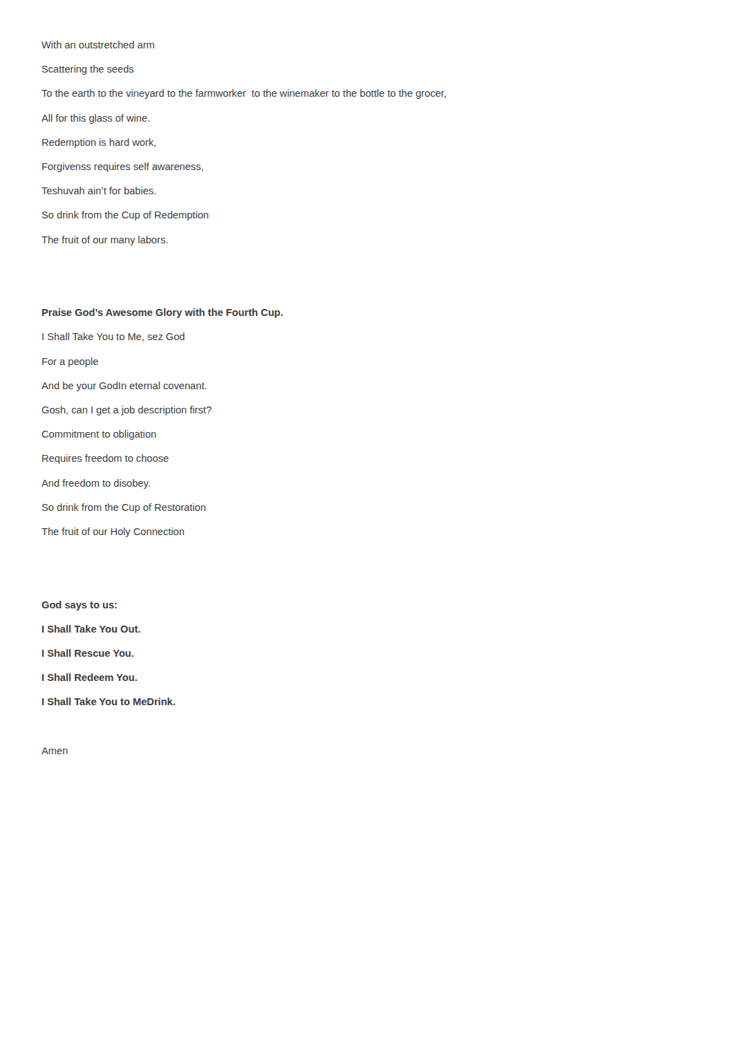With an outstretched arm
Scattering the seeds
To the earth to the vineyard to the farmworker to the winemaker to the bottle to the grocer,
All for this glass of wine.
Redemption is hard work,
Forgivenss requires self awareness,
Teshuvah ain’t for babies.
So drink from the Cup of Redemption
The fruit of our many labors.
Praise God’s Awesome Glory with the Fourth Cup.
I Shall Take You to Me, sez God
For a people
And be your GodIn eternal covenant.
Gosh, can I get a job description first?
Commitment to obligation
Requires freedom to choose
And freedom to disobey.
So drink from the Cup of Restoration
The fruit of our Holy Connection
God says to us:
I Shall Take You Out.
I Shall Rescue You.
I Shall Redeem You.
I Shall Take You to MeDrink.
Amen